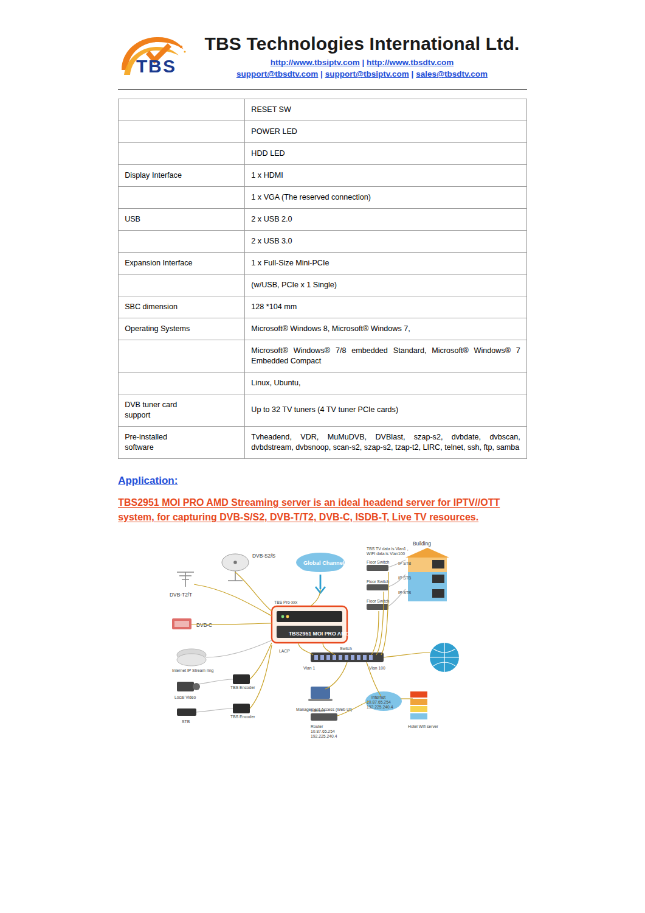T B S
TBS Technologies International Ltd.
http://www.tbsiptv.com | http://www.tbsdtv.com
support@tbsdtv.com | support@tbsiptv.com | sales@tbsdtv.com
| | RESET SW |
| | POWER LED |
| | HDD LED |
| Display Interface | 1 x HDMI |
| | 1 x VGA (The reserved connection) |
| USB | 2 x USB 2.0 |
| | 2 x USB 3.0 |
| Expansion Interface | 1 x Full-Size Mini-PCIe |
| | (w/USB, PCIe x 1 Single) |
| SBC dimension | 128 *104 mm |
| Operating Systems | Microsoft® Windows 8, Microsoft® Windows 7, |
| | Microsoft® Windows® 7/8 embedded Standard, Microsoft® Windows® 7 Embedded Compact |
| | Linux, Ubuntu, |
| DVB tuner card support | Up to 32 TV tuners (4 TV tuner PCIe cards) |
| Pre-installed software | Tvheadend, VDR, MuMuDVB, DVBlast, szap-s2, dvbdate, dvbscan, dvbdstream, dvbsnoop, scan-s2, szap-s2, tzap-t2, LIRC, telnet, ssh, ftp, samba |
Application:
TBS2951 MOI PRO AMD Streaming server is an ideal headend server for IPTV//OTT system, for capturing DVB-S/S2, DVB-T/T2, DVB-C, ISDB-T, Live TV resources.
DVB-S2/S DVB-T2/T DVB-C Global Channels Building IP STB IP STB IP STB TBS TV data is Vlan1 , WIFI data is Vlan100 Floor Switch Floor Switch Floor Switch TBS2951 MOI PRO AMD TBS Pro-xxx LACP Switch Vlan 1 Vlan 100 internet Internet 10.87.65.254 192.225.240.4 Internet Router 10.87.65.254 192.225.240.4 Hotel Wifi server Management Access (Web UI) Internet IP Stream ring Local Video STB TBS Encoder TBS Encoder